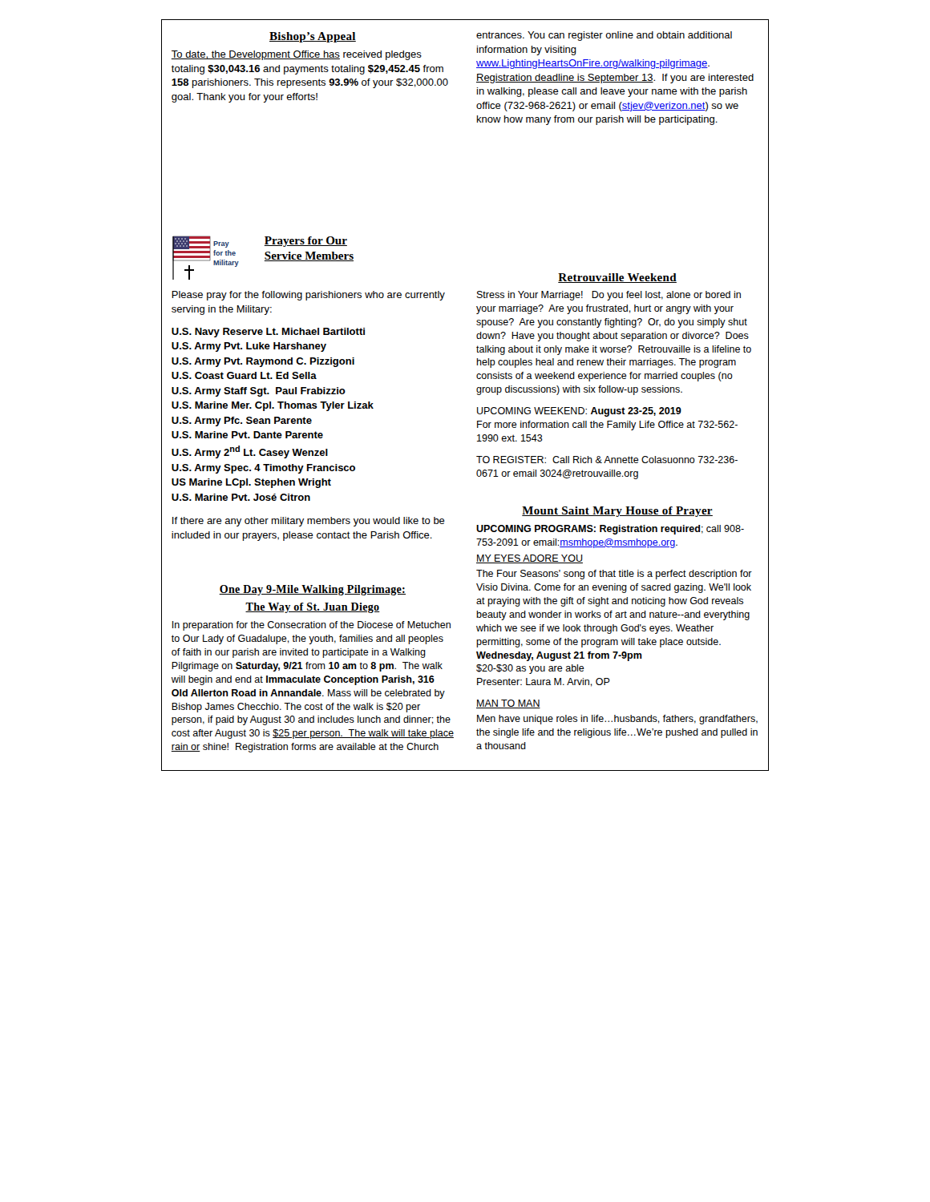Bishop’s Appeal
To date, the Development Office has received pledges totaling $30,043.16 and payments totaling $29,452.45 from 158 parishioners. This represents 93.9% of your $32,000.00 goal. Thank you for your efforts!
Pray for the Military
Prayers for Our Service Members
Please pray for the following parishioners who are currently serving in the Military:
U.S. Navy Reserve Lt. Michael Bartilotti
U.S. Army Pvt. Luke Harshaney
U.S. Army Pvt. Raymond C. Pizzigoni
U.S. Coast Guard Lt. Ed Sella
U.S. Army Staff Sgt. Paul Frabizzio
U.S. Marine Mer. Cpl. Thomas Tyler Lizak
U.S. Army Pfc. Sean Parente
U.S. Marine Pvt. Dante Parente
U.S. Army 2nd Lt. Casey Wenzel
U.S. Army Spec. 4 Timothy Francisco
US Marine LCpl. Stephen Wright
U.S. Marine Pvt. José Citron
If there are any other military members you would like to be included in our prayers, please contact the Parish Office.
One Day 9-Mile Walking Pilgrimage:
The Way of St. Juan Diego
In preparation for the Consecration of the Diocese of Metuchen to Our Lady of Guadalupe, the youth, families and all peoples of faith in our parish are invited to participate in a Walking Pilgrimage on Saturday, 9/21 from 10 am to 8 pm. The walk will begin and end at Immaculate Conception Parish, 316 Old Allerton Road in Annandale. Mass will be celebrated by Bishop James Checchio. The cost of the walk is $20 per person, if paid by August 30 and includes lunch and dinner; the cost after August 30 is $25 per person. The walk will take place rain or shine! Registration forms are available at the Church
entrances. You can register online and obtain additional information by visiting www.LightingHeartsOnFire.org/walking-pilgrimage. Registration deadline is September 13. If you are interested in walking, please call and leave your name with the parish office (732-968-2621) or email (stjev@verizon.net) so we know how many from our parish will be participating.
Retrouvaille Weekend
Stress in Your Marriage! Do you feel lost, alone or bored in your marriage? Are you frustrated, hurt or angry with your spouse? Are you constantly fighting? Or, do you simply shut down? Have you thought about separation or divorce? Does talking about it only make it worse? Retrouvaille is a lifeline to help couples heal and renew their marriages. The program consists of a weekend experience for married couples (no group discussions) with six follow-up sessions.
UPCOMING WEEKEND: August 23-25, 2019
For more information call the Family Life Office at 732-562-1990 ext. 1543
TO REGISTER: Call Rich & Annette Colasuonno 732-236-0671 or email 3024@retrouvaille.org
Mount Saint Mary House of Prayer
UPCOMING PROGRAMS: Registration required; call 908-753-2091 or email:msmhope@msmhope.org.
MY EYES ADORE YOU
The Four Seasons' song of that title is a perfect description for Visio Divina. Come for an evening of sacred gazing. We'll look at praying with the gift of sight and noticing how God reveals beauty and wonder in works of art and nature--and everything which we see if we look through God's eyes. Weather permitting, some of the program will take place outside. Wednesday, August 21 from 7-9pm
$20-$30 as you are able
Presenter: Laura M. Arvin, OP
MAN TO MAN
Men have unique roles in life…husbands, fathers, grandfathers, the single life and the religious life…We’re pushed and pulled in a thousand